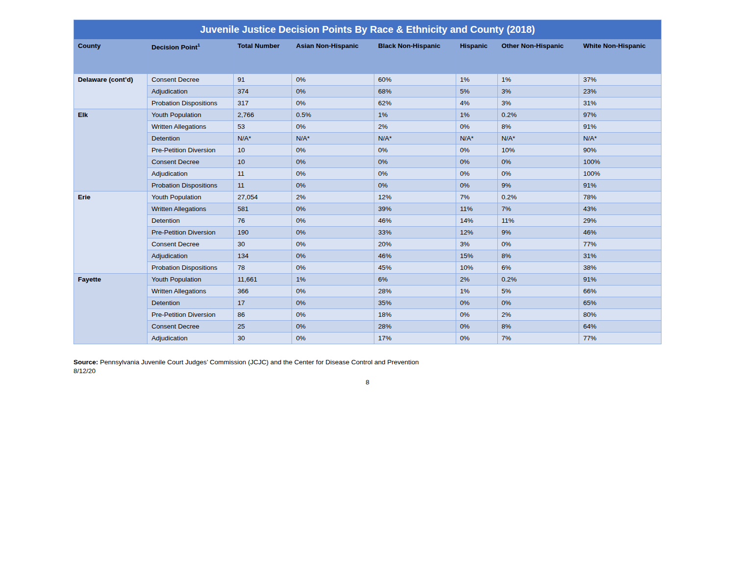Juvenile Justice Decision Points By Race & Ethnicity and County (2018)
| County | Decision Point 1 | Total Number | Asian Non-Hispanic | Black Non-Hispanic | Hispanic | Other Non-Hispanic | White Non-Hispanic |
| --- | --- | --- | --- | --- | --- | --- | --- |
| Delaware (cont’d) | Consent Decree | 91 | 0% | 60% | 1% | 1% | 37% |
| Adjudication | 374 | 0% | 68% | 5% | 3% | 23% |
| Probation Dispositions | 317 | 0% | 62% | 4% | 3% | 31% |
| Elk | Youth Population | 2,766 | 0.5% | 1% | 1% | 0.2% | 97% |
| Written Allegations | 53 | 0% | 2% | 0% | 8% | 91% |
| Detention | N/A* | N/A* | N/A* | N/A* | N/A* | N/A* |
| Pre-Petition Diversion | 10 | 0% | 0% | 0% | 10% | 90% |
| Consent Decree | 10 | 0% | 0% | 0% | 0% | 100% |
| Adjudication | 11 | 0% | 0% | 0% | 0% | 100% |
| Probation Dispositions | 11 | 0% | 0% | 0% | 9% | 91% |
| Erie | Youth Population | 27,054 | 2% | 12% | 7% | 0.2% | 78% |
| Written Allegations | 581 | 0% | 39% | 11% | 7% | 43% |
| Detention | 76 | 0% | 46% | 14% | 11% | 29% |
| Pre-Petition Diversion | 190 | 0% | 33% | 12% | 9% | 46% |
| Consent Decree | 30 | 0% | 20% | 3% | 0% | 77% |
| Adjudication | 134 | 0% | 46% | 15% | 8% | 31% |
| Probation Dispositions | 78 | 0% | 45% | 10% | 6% | 38% |
| Fayette | Youth Population | 11,661 | 1% | 6% | 2% | 0.2% | 91% |
| Written Allegations | 366 | 0% | 28% | 1% | 5% | 66% |
| Detention | 17 | 0% | 35% | 0% | 0% | 65% |
| Pre-Petition Diversion | 86 | 0% | 18% | 0% | 2% | 80% |
| Consent Decree | 25 | 0% | 28% | 0% | 8% | 64% |
| Adjudication | 30 | 0% | 17% | 0% | 7% | 77% |
Source: Pennsylvania Juvenile Court Judges’ Commission (JCJC) and the Center for Disease Control and Prevention
8/12/20
8